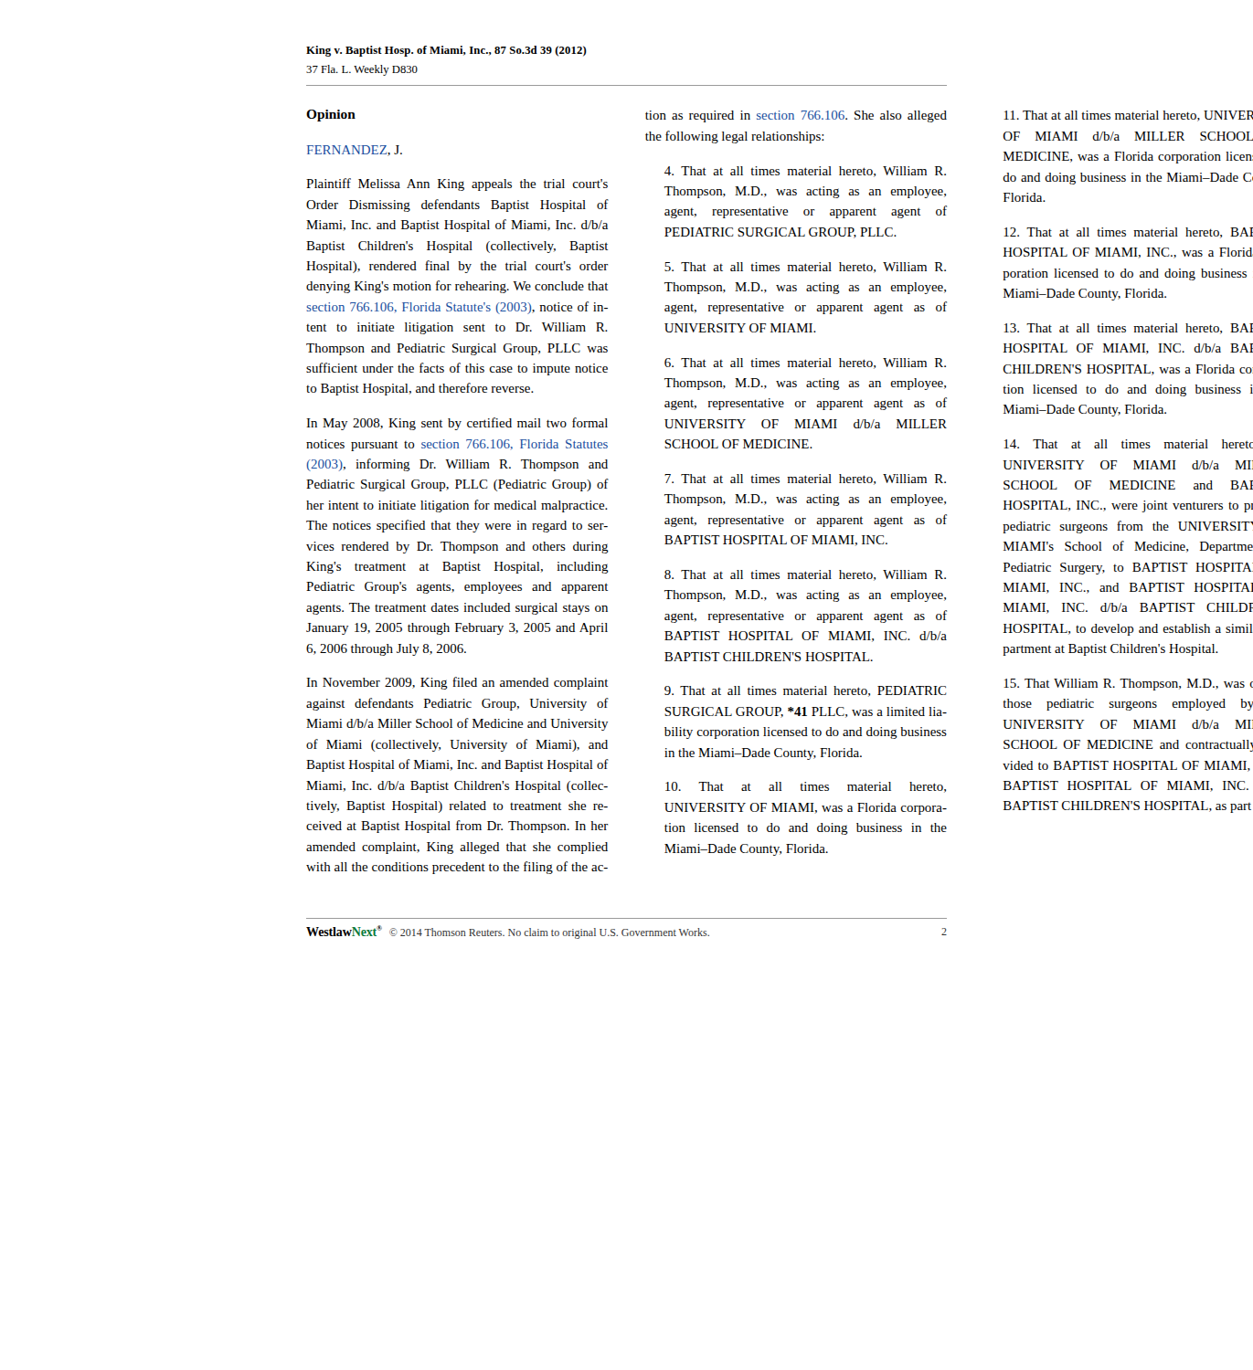King v. Baptist Hosp. of Miami, Inc., 87 So.3d 39 (2012)
37 Fla. L. Weekly D830
Opinion
FERNANDEZ, J.
Plaintiff Melissa Ann King appeals the trial court's Order Dismissing defendants Baptist Hospital of Miami, Inc. and Baptist Hospital of Miami, Inc. d/b/a Baptist Children's Hospital (collectively, Baptist Hospital), rendered final by the trial court's order denying King's motion for rehearing. We conclude that section 766.106, Florida Statute's (2003), notice of intent to initiate litigation sent to Dr. William R. Thompson and Pediatric Surgical Group, PLLC was sufficient under the facts of this case to impute notice to Baptist Hospital, and therefore reverse.
In May 2008, King sent by certified mail two formal notices pursuant to section 766.106, Florida Statutes (2003), informing Dr. William R. Thompson and Pediatric Surgical Group, PLLC (Pediatric Group) of her intent to initiate litigation for medical malpractice. The notices specified that they were in regard to services rendered by Dr. Thompson and others during King's treatment at Baptist Hospital, including Pediatric Group's agents, employees and apparent agents. The treatment dates included surgical stays on January 19, 2005 through February 3, 2005 and April 6, 2006 through July 8, 2006.
In November 2009, King filed an amended complaint against defendants Pediatric Group, University of Miami d/b/a Miller School of Medicine and University of Miami (collectively, University of Miami), and Baptist Hospital of Miami, Inc. and Baptist Hospital of Miami, Inc. d/b/a Baptist Children's Hospital (collectively, Baptist Hospital) related to treatment she received at Baptist Hospital from Dr. Thompson. In her amended complaint, King alleged that she complied with all the conditions precedent to the filing of the action as required in section 766.106. She also alleged the following legal relationships:
4. That at all times material hereto, William R. Thompson, M.D., was acting as an employee, agent, representative or apparent agent of PEDIATRIC SURGICAL GROUP, PLLC.
5. That at all times material hereto, William R. Thompson, M.D., was acting as an employee, agent, representative or apparent agent as of UNIVERSITY OF MIAMI.
6. That at all times material hereto, William R. Thompson, M.D., was acting as an employee, agent, representative or apparent agent as of UNIVERSITY OF MIAMI d/b/a MILLER SCHOOL OF MEDICINE.
7. That at all times material hereto, William R. Thompson, M.D., was acting as an employee, agent, representative or apparent agent as of BAPTIST HOSPITAL OF MIAMI, INC.
8. That at all times material hereto, William R. Thompson, M.D., was acting as an employee, agent, representative or apparent agent as of BAPTIST HOSPITAL OF MIAMI, INC. d/b/a BAPTIST CHILDREN'S HOSPITAL.
9. That at all times material hereto, PEDIATRIC SURGICAL GROUP, *41 PLLC, was a limited liability corporation licensed to do and doing business in the Miami–Dade County, Florida.
10. That at all times material hereto, UNIVERSITY OF MIAMI, was a Florida corporation licensed to do and doing business in the Miami–Dade County, Florida.
11. That at all times material hereto, UNIVERSITY OF MIAMI d/b/a MILLER SCHOOL OF MEDICINE, was a Florida corporation licensed to do and doing business in the Miami–Dade County, Florida.
12. That at all times material hereto, BAPTIST HOSPITAL OF MIAMI, INC., was a Florida corporation licensed to do and doing business in the Miami–Dade County, Florida.
13. That at all times material hereto, BAPTIST HOSPITAL OF MIAMI, INC. d/b/a BAPTIST CHILDREN'S HOSPITAL, was a Florida corporation licensed to do and doing business in the Miami–Dade County, Florida.
14. That at all times material hereto the UNIVERSITY OF MIAMI d/b/a MILLER SCHOOL OF MEDICINE and BAPTIST HOSPITAL, INC., were joint venturers to provide pediatric surgeons from the UNIVERSITY OF MIAMI's School of Medicine, Department of Pediatric Surgery, to BAPTIST HOSPITAL OF MIAMI, INC., and BAPTIST HOSPITAL OF MIAMI, INC. d/b/a BAPTIST CHILDREN'S HOSPITAL, to develop and establish a similar department at Baptist Children's Hospital.
15. That William R. Thompson, M.D., was one of those pediatric surgeons employed by the UNIVERSITY OF MIAMI d/b/a MILLER SCHOOL OF MEDICINE and contractually provided to BAPTIST HOSPITAL OF MIAMI, INC., BAPTIST HOSPITAL OF MIAMI, INC. d/b/a BAPTIST CHILDREN'S HOSPITAL, as part of
WestlawNext® © 2014 Thomson Reuters. No claim to original U.S. Government Works.
2